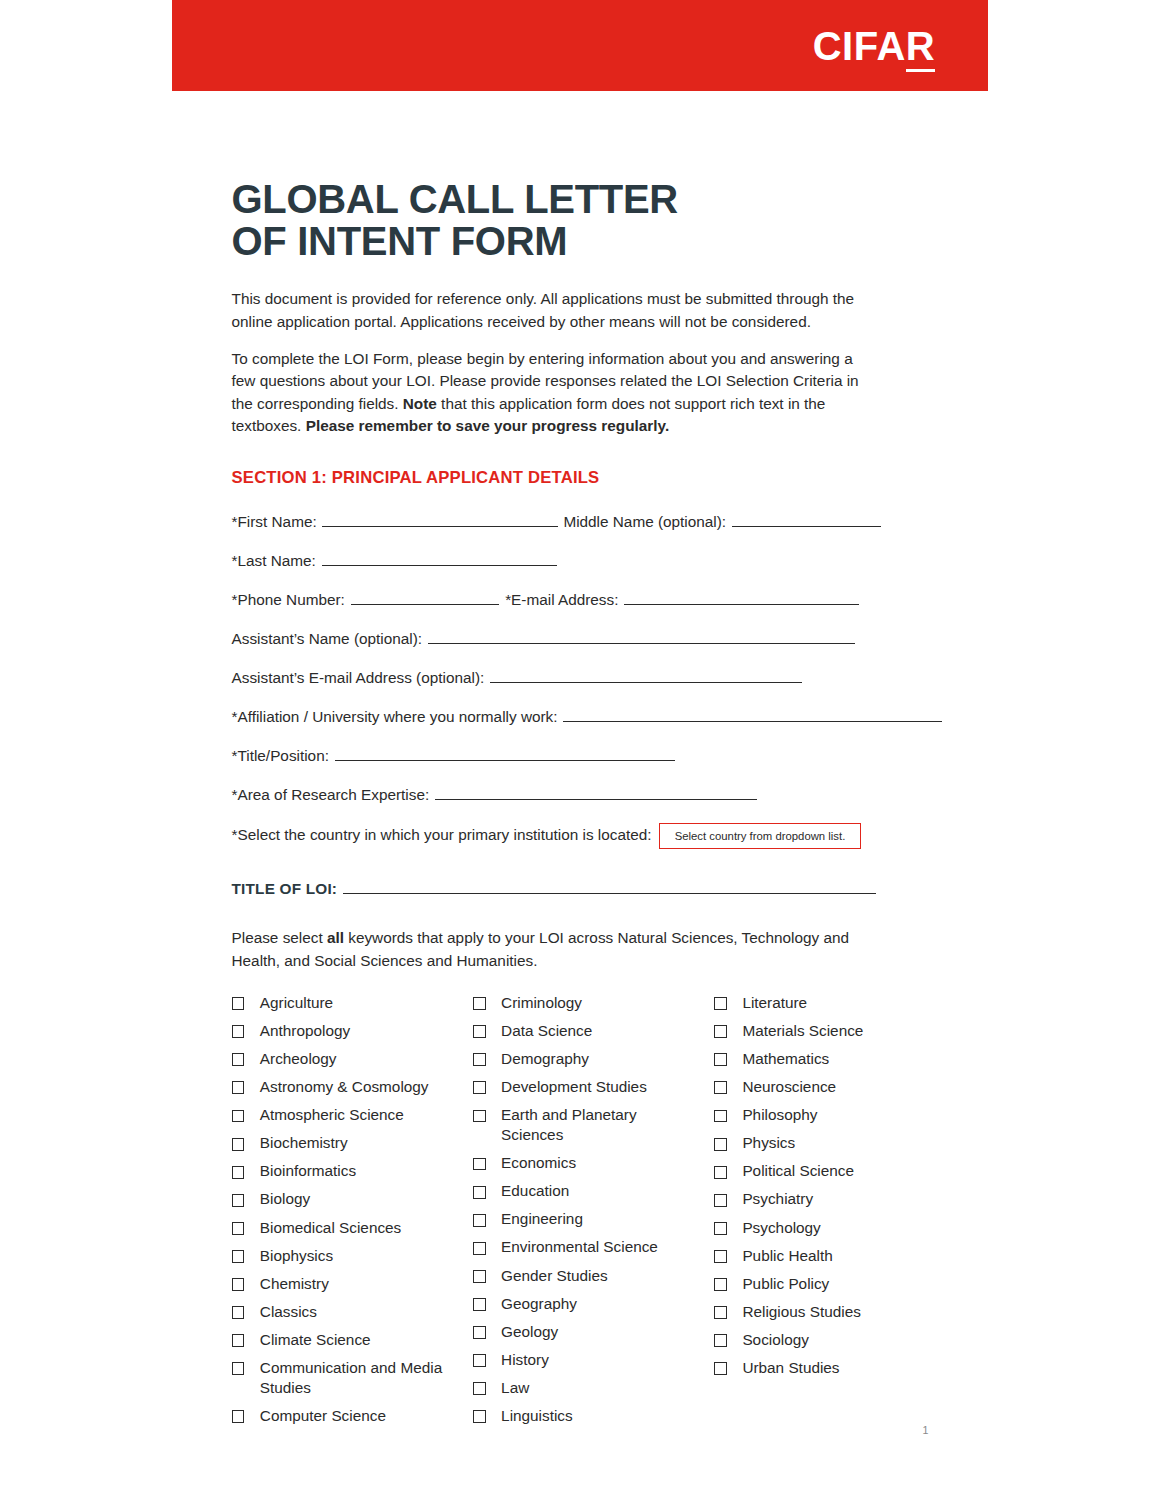CIFAR
Global Call Letter
of Intent Form
This document is provided for reference only. All applications must be submitted through the online application portal. Applications received by other means will not be considered.
To complete the LOI Form, please begin by entering information about you and answering a few questions about your LOI. Please provide responses related the LOI Selection Criteria in the corresponding fields. Note that this application form does not support rich text in the textboxes. Please remember to save your progress regularly.
Section 1: Principal Applicant Details
*First Name: Middle Name (optional):
*Last Name:
*Phone Number: *E-mail Address:
Assistant’s Name (optional):
Assistant’s E-mail Address (optional):
*Affiliation / University where you normally work:
*Title/Position:
*Area of Research Expertise:
*Select the country in which your primary institution is located: Select country from dropdown list.
TITLE OF LOI:
Please select all keywords that apply to your LOI across Natural Sciences, Technology and Health, and Social Sciences and Humanities.
Agriculture
Anthropology
Archeology
Astronomy & Cosmology
Atmospheric Science
Biochemistry
Bioinformatics
Biology
Biomedical Sciences
Biophysics
Chemistry
Classics
Climate Science
Communication and Media Studies
Computer Science
Criminology
Data Science
Demography
Development Studies
Earth and Planetary Sciences
Economics
Education
Engineering
Environmental Science
Gender Studies
Geography
Geology
History
Law
Linguistics
Literature
Materials Science
Mathematics
Neuroscience
Philosophy
Physics
Political Science
Psychiatry
Psychology
Public Health
Public Policy
Religious Studies
Sociology
Urban Studies
1